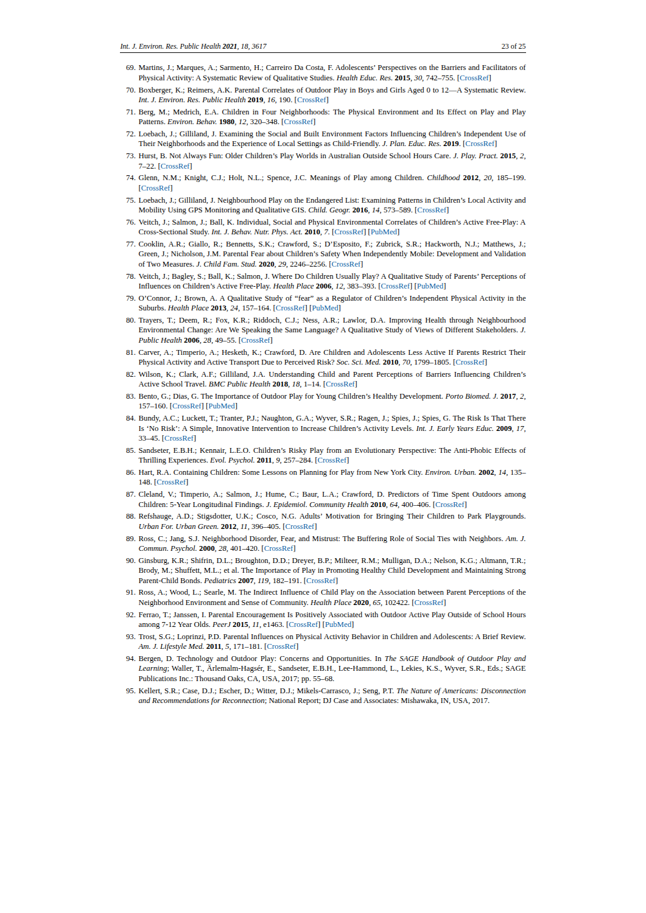Int. J. Environ. Res. Public Health 2021, 18, 3617
23 of 25
Martins, J.; Marques, A.; Sarmento, H.; Carreiro Da Costa, F. Adolescents’ Perspectives on the Barriers and Facilitators of Physical Activity: A Systematic Review of Qualitative Studies. Health Educ. Res. 2015, 30, 742–755. [CrossRef]
Boxberger, K.; Reimers, A.K. Parental Correlates of Outdoor Play in Boys and Girls Aged 0 to 12—A Systematic Review. Int. J. Environ. Res. Public Health 2019, 16, 190. [CrossRef]
Berg, M.; Medrich, E.A. Children in Four Neighborhoods: The Physical Environment and Its Effect on Play and Play Patterns. Environ. Behav. 1980, 12, 320–348. [CrossRef]
Loebach, J.; Gilliland, J. Examining the Social and Built Environment Factors Influencing Children’s Independent Use of Their Neighborhoods and the Experience of Local Settings as Child-Friendly. J. Plan. Educ. Res. 2019. [CrossRef]
Hurst, B. Not Always Fun: Older Children’s Play Worlds in Australian Outside School Hours Care. J. Play. Pract. 2015, 2, 7–22. [CrossRef]
Glenn, N.M.; Knight, C.J.; Holt, N.L.; Spence, J.C. Meanings of Play among Children. Childhood 2012, 20, 185–199. [CrossRef]
Loebach, J.; Gilliland, J. Neighbourhood Play on the Endangered List: Examining Patterns in Children’s Local Activity and Mobility Using GPS Monitoring and Qualitative GIS. Child. Geogr. 2016, 14, 573–589. [CrossRef]
Veitch, J.; Salmon, J.; Ball, K. Individual, Social and Physical Environmental Correlates of Children’s Active Free-Play: A Cross-Sectional Study. Int. J. Behav. Nutr. Phys. Act. 2010, 7. [CrossRef] [PubMed]
Cooklin, A.R.; Giallo, R.; Bennetts, S.K.; Crawford, S.; D’Esposito, F.; Zubrick, S.R.; Hackworth, N.J.; Matthews, J.; Green, J.; Nicholson, J.M. Parental Fear about Children’s Safety When Independently Mobile: Development and Validation of Two Measures. J. Child Fam. Stud. 2020, 29, 2246–2256. [CrossRef]
Veitch, J.; Bagley, S.; Ball, K.; Salmon, J. Where Do Children Usually Play? A Qualitative Study of Parents’ Perceptions of Influences on Children’s Active Free-Play. Health Place 2006, 12, 383–393. [CrossRef] [PubMed]
O’Connor, J.; Brown, A. A Qualitative Study of “fear” as a Regulator of Children’s Independent Physical Activity in the Suburbs. Health Place 2013, 24, 157–164. [CrossRef] [PubMed]
Trayers, T.; Deem, R.; Fox, K.R.; Riddoch, C.J.; Ness, A.R.; Lawlor, D.A. Improving Health through Neighbourhood Environmental Change: Are We Speaking the Same Language? A Qualitative Study of Views of Different Stakeholders. J. Public Health 2006, 28, 49–55. [CrossRef]
Carver, A.; Timperio, A.; Hesketh, K.; Crawford, D. Are Children and Adolescents Less Active If Parents Restrict Their Physical Activity and Active Transport Due to Perceived Risk? Soc. Sci. Med. 2010, 70, 1799–1805. [CrossRef]
Wilson, K.; Clark, A.F.; Gilliland, J.A. Understanding Child and Parent Perceptions of Barriers Influencing Children’s Active School Travel. BMC Public Health 2018, 18, 1–14. [CrossRef]
Bento, G.; Dias, G. The Importance of Outdoor Play for Young Children’s Healthy Development. Porto Biomed. J. 2017, 2, 157–160. [CrossRef] [PubMed]
Bundy, A.C.; Luckett, T.; Tranter, P.J.; Naughton, G.A.; Wyver, S.R.; Ragen, J.; Spies, J.; Spies, G. The Risk Is That There Is ‘No Risk’: A Simple, Innovative Intervention to Increase Children’s Activity Levels. Int. J. Early Years Educ. 2009, 17, 33–45. [CrossRef]
Sandseter, E.B.H.; Kennair, L.E.O. Children’s Risky Play from an Evolutionary Perspective: The Anti-Phobic Effects of Thrilling Experiences. Evol. Psychol. 2011, 9, 257–284. [CrossRef]
Hart, R.A. Containing Children: Some Lessons on Planning for Play from New York City. Environ. Urban. 2002, 14, 135–148. [CrossRef]
Cleland, V.; Timperio, A.; Salmon, J.; Hume, C.; Baur, L.A.; Crawford, D. Predictors of Time Spent Outdoors among Children: 5-Year Longitudinal Findings. J. Epidemiol. Community Health 2010, 64, 400–406. [CrossRef]
Refshauge, A.D.; Stigsdotter, U.K.; Cosco, N.G. Adults’ Motivation for Bringing Their Children to Park Playgrounds. Urban For. Urban Green. 2012, 11, 396–405. [CrossRef]
Ross, C.; Jang, S.J. Neighborhood Disorder, Fear, and Mistrust: The Buffering Role of Social Ties with Neighbors. Am. J. Commun. Psychol. 2000, 28, 401–420. [CrossRef]
Ginsburg, K.R.; Shifrin, D.L.; Broughton, D.D.; Dreyer, B.P.; Milteer, R.M.; Mulligan, D.A.; Nelson, K.G.; Altmann, T.R.; Brody, M.; Shuffett, M.L.; et al. The Importance of Play in Promoting Healthy Child Development and Maintaining Strong Parent-Child Bonds. Pediatrics 2007, 119, 182–191. [CrossRef]
Ross, A.; Wood, L.; Searle, M. The Indirect Influence of Child Play on the Association between Parent Perceptions of the Neighborhood Environment and Sense of Community. Health Place 2020, 65, 102422. [CrossRef]
Ferrao, T.; Janssen, I. Parental Encouragement Is Positively Associated with Outdoor Active Play Outside of School Hours among 7-12 Year Olds. PeerJ 2015, 11, e1463. [CrossRef] [PubMed]
Trost, S.G.; Loprinzi, P.D. Parental Influences on Physical Activity Behavior in Children and Adolescents: A Brief Review. Am. J. Lifestyle Med. 2011, 5, 171–181. [CrossRef]
Bergen, D. Technology and Outdoor Play: Concerns and Opportunities. In The SAGE Handbook of Outdoor Play and Learning; Waller, T., Ärlemalm-Hagsér, E., Sandseter, E.B.H., Lee-Hammond, L., Lekies, K.S., Wyver, S.R., Eds.; SAGE Publications Inc.: Thousand Oaks, CA, USA, 2017; pp. 55–68.
Kellert, S.R.; Case, D.J.; Escher, D.; Witter, D.J.; Mikels-Carrasco, J.; Seng, P.T. The Nature of Americans: Disconnection and Recommendations for Reconnection; National Report; DJ Case and Associates: Mishawaka, IN, USA, 2017.